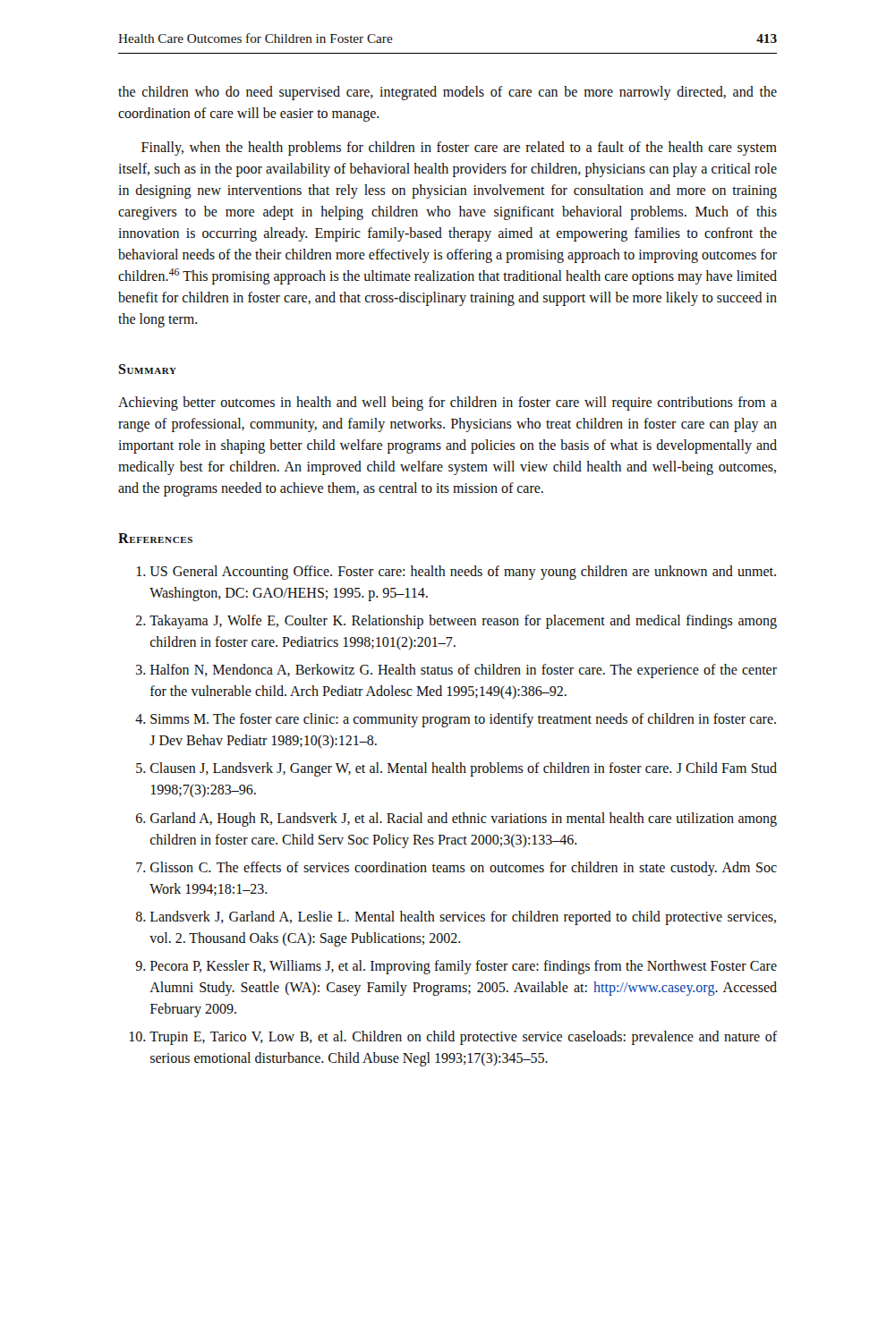Health Care Outcomes for Children in Foster Care 413
the children who do need supervised care, integrated models of care can be more narrowly directed, and the coordination of care will be easier to manage.
Finally, when the health problems for children in foster care are related to a fault of the health care system itself, such as in the poor availability of behavioral health providers for children, physicians can play a critical role in designing new interventions that rely less on physician involvement for consultation and more on training caregivers to be more adept in helping children who have significant behavioral problems. Much of this innovation is occurring already. Empiric family-based therapy aimed at empowering families to confront the behavioral needs of the their children more effectively is offering a promising approach to improving outcomes for children.46 This promising approach is the ultimate realization that traditional health care options may have limited benefit for children in foster care, and that cross-disciplinary training and support will be more likely to succeed in the long term.
Summary
Achieving better outcomes in health and well being for children in foster care will require contributions from a range of professional, community, and family networks. Physicians who treat children in foster care can play an important role in shaping better child welfare programs and policies on the basis of what is developmentally and medically best for children. An improved child welfare system will view child health and well-being outcomes, and the programs needed to achieve them, as central to its mission of care.
References
US General Accounting Office. Foster care: health needs of many young children are unknown and unmet. Washington, DC: GAO/HEHS; 1995. p. 95–114.
Takayama J, Wolfe E, Coulter K. Relationship between reason for placement and medical findings among children in foster care. Pediatrics 1998;101(2):201–7.
Halfon N, Mendonca A, Berkowitz G. Health status of children in foster care. The experience of the center for the vulnerable child. Arch Pediatr Adolesc Med 1995;149(4):386–92.
Simms M. The foster care clinic: a community program to identify treatment needs of children in foster care. J Dev Behav Pediatr 1989;10(3):121–8.
Clausen J, Landsverk J, Ganger W, et al. Mental health problems of children in foster care. J Child Fam Stud 1998;7(3):283–96.
Garland A, Hough R, Landsverk J, et al. Racial and ethnic variations in mental health care utilization among children in foster care. Child Serv Soc Policy Res Pract 2000;3(3):133–46.
Glisson C. The effects of services coordination teams on outcomes for children in state custody. Adm Soc Work 1994;18:1–23.
Landsverk J, Garland A, Leslie L. Mental health services for children reported to child protective services, vol. 2. Thousand Oaks (CA): Sage Publications; 2002.
Pecora P, Kessler R, Williams J, et al. Improving family foster care: findings from the Northwest Foster Care Alumni Study. Seattle (WA): Casey Family Programs; 2005. Available at: http://www.casey.org. Accessed February 2009.
Trupin E, Tarico V, Low B, et al. Children on child protective service caseloads: prevalence and nature of serious emotional disturbance. Child Abuse Negl 1993;17(3):345–55.